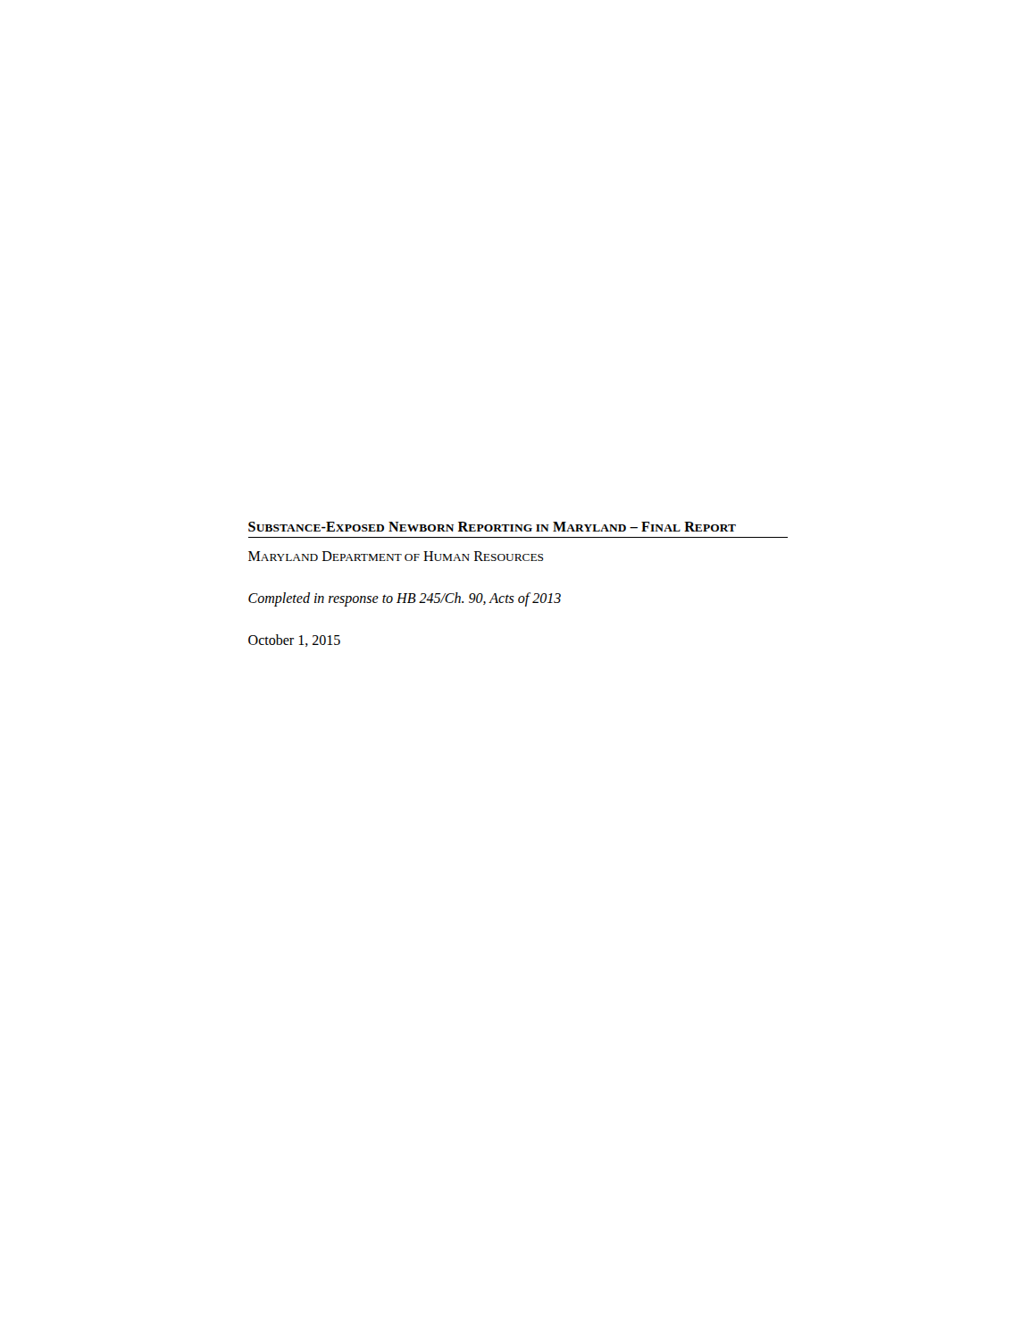SUBSTANCE-EXPOSED NEWBORN REPORTING IN MARYLAND – FINAL REPORT
MARYLAND DEPARTMENT OF HUMAN RESOURCES
Completed in response to HB 245/Ch. 90, Acts of 2013
October 1, 2015